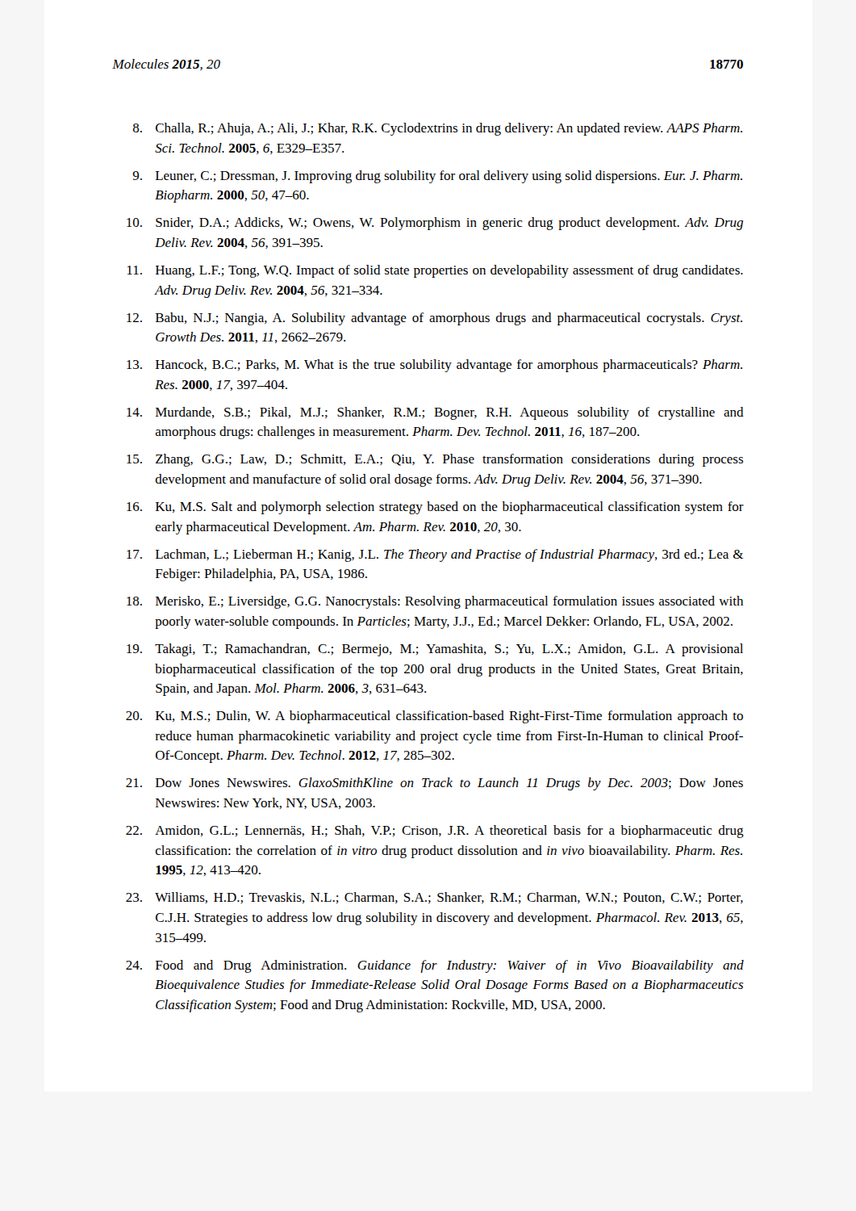Molecules 2015, 20 18770
8. Challa, R.; Ahuja, A.; Ali, J.; Khar, R.K. Cyclodextrins in drug delivery: An updated review. AAPS Pharm. Sci. Technol. 2005, 6, E329–E357.
9. Leuner, C.; Dressman, J. Improving drug solubility for oral delivery using solid dispersions. Eur. J. Pharm. Biopharm. 2000, 50, 47–60.
10. Snider, D.A.; Addicks, W.; Owens, W. Polymorphism in generic drug product development. Adv. Drug Deliv. Rev. 2004, 56, 391–395.
11. Huang, L.F.; Tong, W.Q. Impact of solid state properties on developability assessment of drug candidates. Adv. Drug Deliv. Rev. 2004, 56, 321–334.
12. Babu, N.J.; Nangia, A. Solubility advantage of amorphous drugs and pharmaceutical cocrystals. Cryst. Growth Des. 2011, 11, 2662–2679.
13. Hancock, B.C.; Parks, M. What is the true solubility advantage for amorphous pharmaceuticals? Pharm. Res. 2000, 17, 397–404.
14. Murdande, S.B.; Pikal, M.J.; Shanker, R.M.; Bogner, R.H. Aqueous solubility of crystalline and amorphous drugs: challenges in measurement. Pharm. Dev. Technol. 2011, 16, 187–200.
15. Zhang, G.G.; Law, D.; Schmitt, E.A.; Qiu, Y. Phase transformation considerations during process development and manufacture of solid oral dosage forms. Adv. Drug Deliv. Rev. 2004, 56, 371–390.
16. Ku, M.S. Salt and polymorph selection strategy based on the biopharmaceutical classification system for early pharmaceutical Development. Am. Pharm. Rev. 2010, 20, 30.
17. Lachman, L.; Lieberman H.; Kanig, J.L. The Theory and Practise of Industrial Pharmacy, 3rd ed.; Lea & Febiger: Philadelphia, PA, USA, 1986.
18. Merisko, E.; Liversidge, G.G. Nanocrystals: Resolving pharmaceutical formulation issues associated with poorly water-soluble compounds. In Particles; Marty, J.J., Ed.; Marcel Dekker: Orlando, FL, USA, 2002.
19. Takagi, T.; Ramachandran, C.; Bermejo, M.; Yamashita, S.; Yu, L.X.; Amidon, G.L. A provisional biopharmaceutical classification of the top 200 oral drug products in the United States, Great Britain, Spain, and Japan. Mol. Pharm. 2006, 3, 631–643.
20. Ku, M.S.; Dulin, W. A biopharmaceutical classification-based Right-First-Time formulation approach to reduce human pharmacokinetic variability and project cycle time from First-In-Human to clinical Proof-Of-Concept. Pharm. Dev. Technol. 2012, 17, 285–302.
21. Dow Jones Newswires. GlaxoSmithKline on Track to Launch 11 Drugs by Dec. 2003; Dow Jones Newswires: New York, NY, USA, 2003.
22. Amidon, G.L.; Lennernäs, H.; Shah, V.P.; Crison, J.R. A theoretical basis for a biopharmaceutic drug classification: the correlation of in vitro drug product dissolution and in vivo bioavailability. Pharm. Res. 1995, 12, 413–420.
23. Williams, H.D.; Trevaskis, N.L.; Charman, S.A.; Shanker, R.M.; Charman, W.N.; Pouton, C.W.; Porter, C.J.H. Strategies to address low drug solubility in discovery and development. Pharmacol. Rev. 2013, 65, 315–499.
24. Food and Drug Administration. Guidance for Industry: Waiver of in Vivo Bioavailability and Bioequivalence Studies for Immediate-Release Solid Oral Dosage Forms Based on a Biopharmaceutics Classification System; Food and Drug Administation: Rockville, MD, USA, 2000.